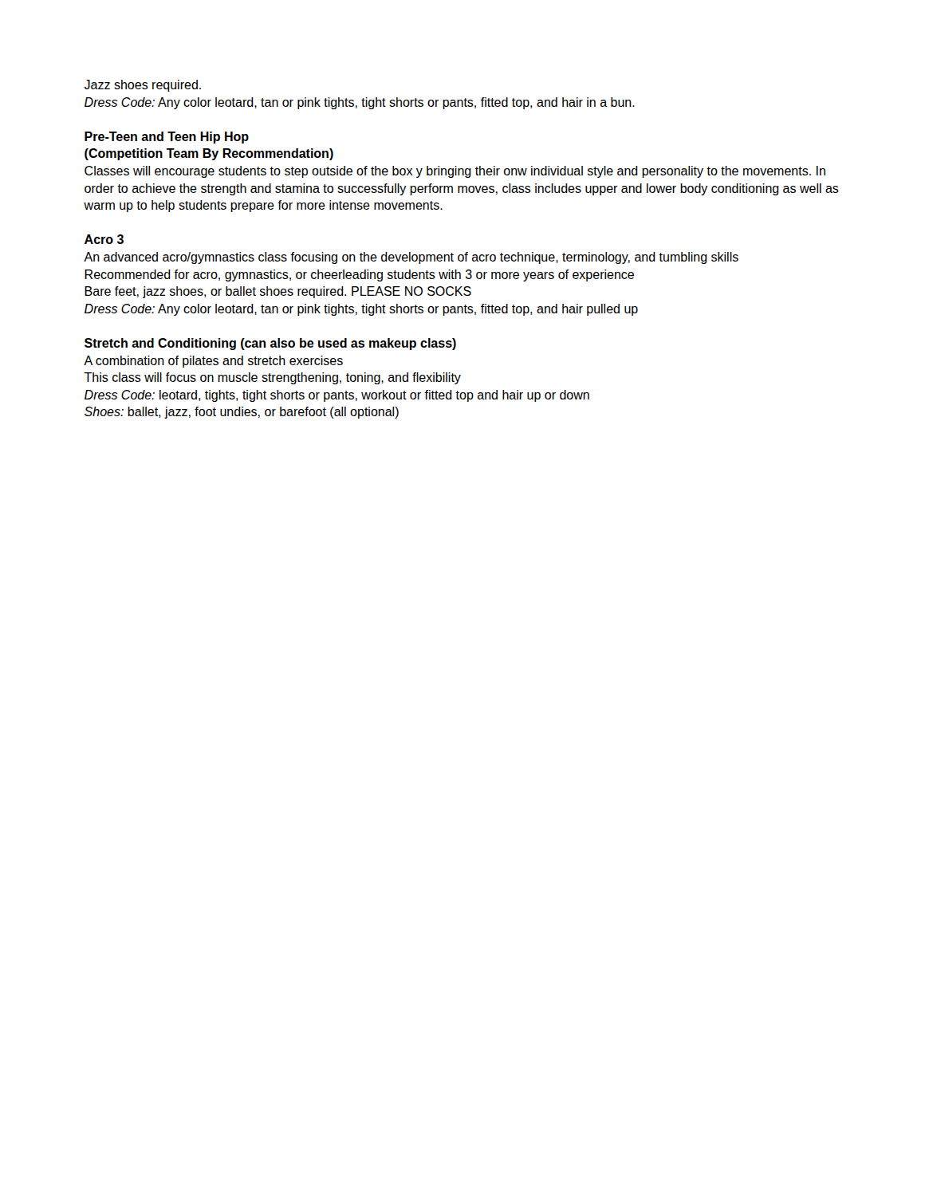Jazz shoes required.
Dress Code: Any color leotard, tan or pink tights, tight shorts or pants, fitted top, and hair in a bun.
Pre-Teen and Teen Hip Hop
(Competition Team By Recommendation)
Classes will encourage students to step outside of the box y bringing their onw individual style and personality to the movements. In order to achieve the strength and stamina to successfully perform moves, class includes upper and lower body conditioning as well as warm up to help students prepare for more intense movements.
Acro 3
An advanced acro/gymnastics class focusing on the development of acro technique, terminology, and tumbling skills
Recommended for acro, gymnastics, or cheerleading students with 3 or more years of experience
Bare feet, jazz shoes, or ballet shoes required. PLEASE NO SOCKS
Dress Code: Any color leotard, tan or pink tights, tight shorts or pants, fitted top, and hair pulled up
Stretch and Conditioning (can also be used as makeup class)
A combination of pilates and stretch exercises
This class will focus on muscle strengthening, toning, and flexibility
Dress Code: leotard, tights, tight shorts or pants, workout or fitted top and hair up or down
Shoes: ballet, jazz, foot undies, or barefoot (all optional)